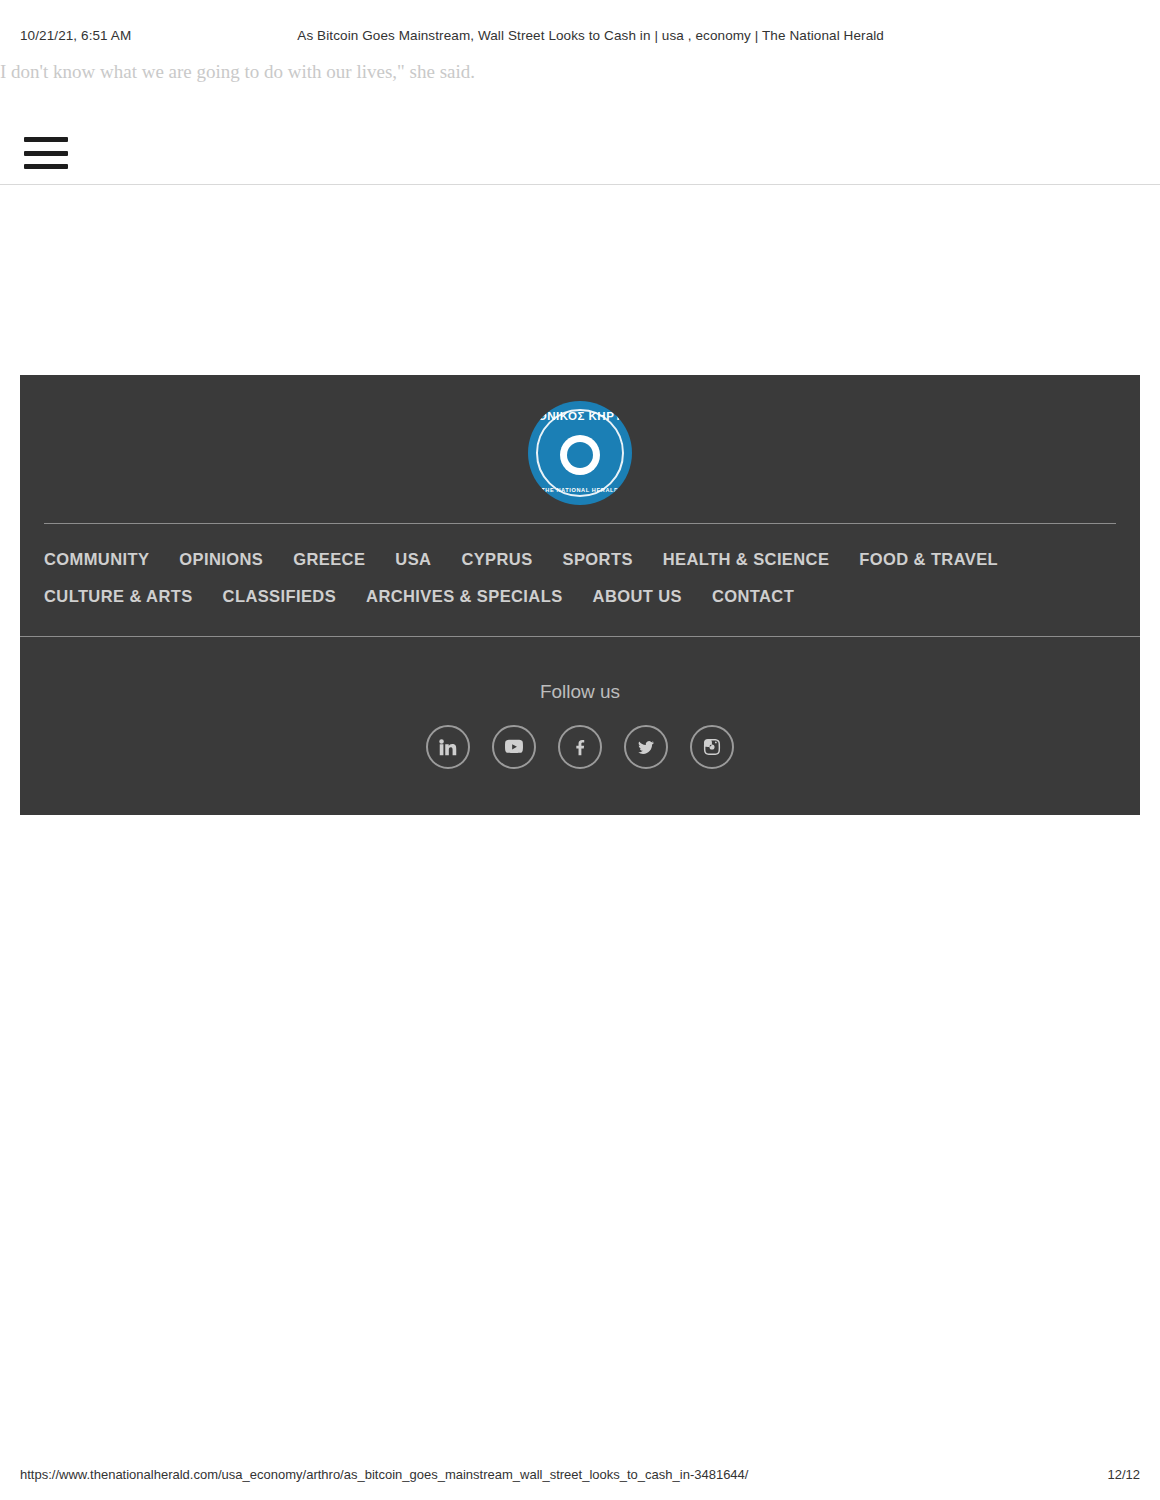10/21/21, 6:51 AM
As Bitcoin Goes Mainstream, Wall Street Looks to Cash in | usa , economy | The National Herald
If you can't sell it…
I don't know what we are going to do with our lives," she said.
ΕΘΝΙΚΟΣ ΚΗΡΥΞ
The National Herald
Community
Opinions
Greece
USA
Cyprus
Sports
Health & Science
Food & Travel
Culture & Arts
Classifieds
Archives & Specials
About Us
Contact
Follow us
https://www.thenationalherald.com/usa_economy/arthro/as_bitcoin_goes_mainstream_wall_street_looks_to_cash_in-3481644/
12/12